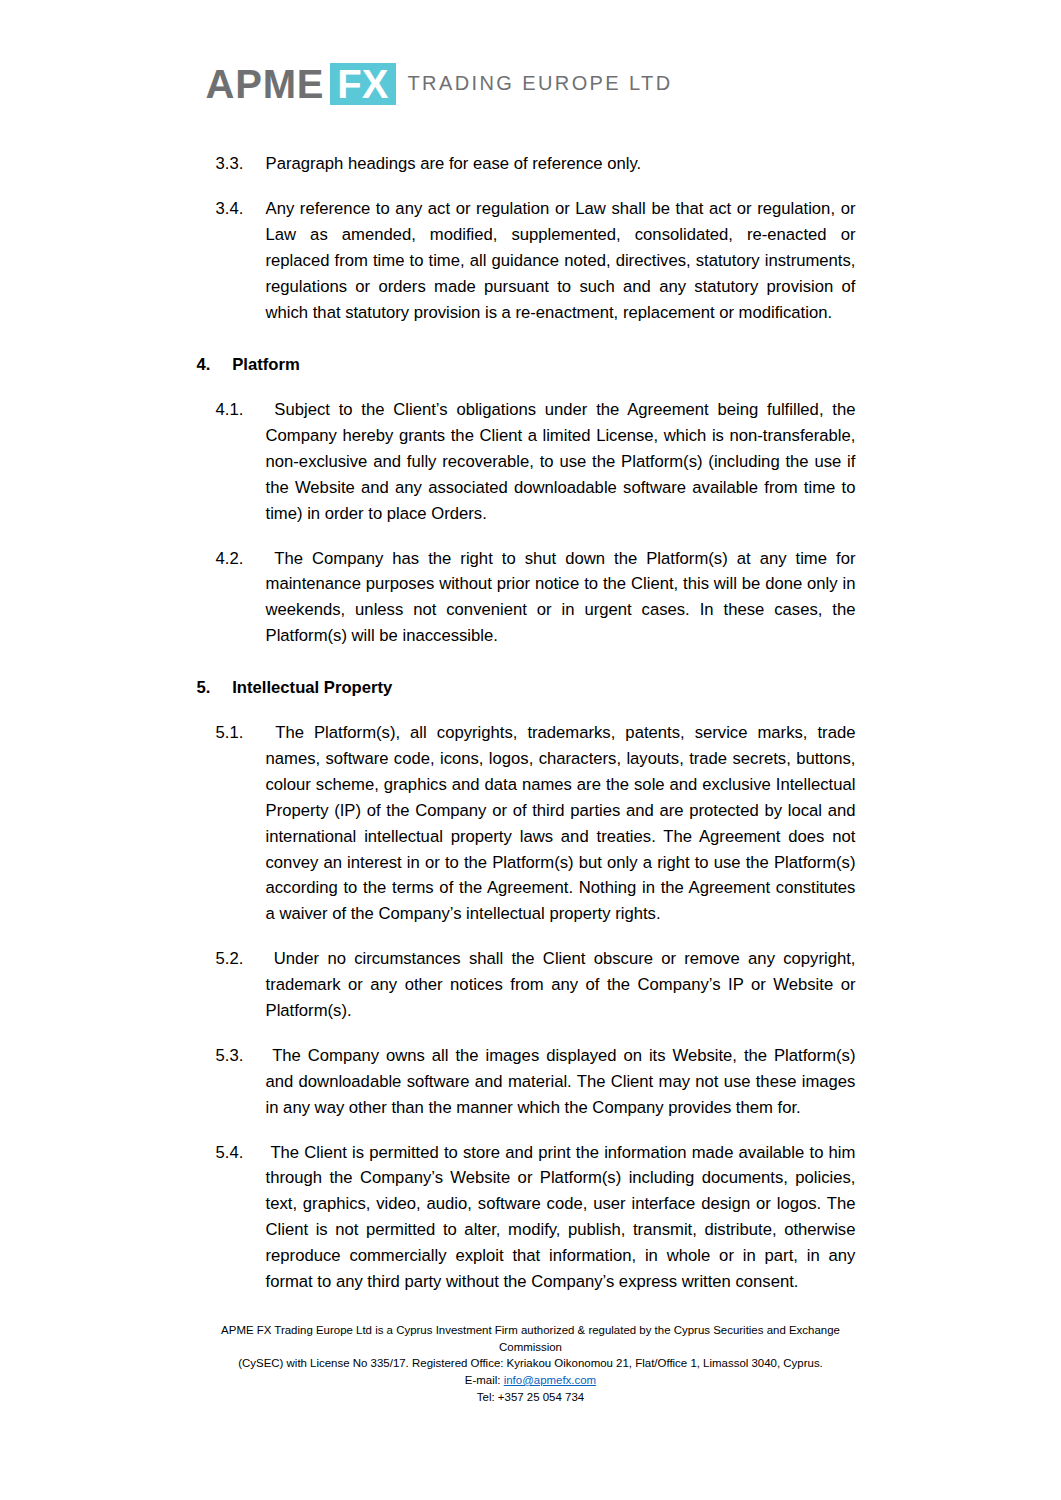APME FX TRADING EUROPE LTD
3.3. Paragraph headings are for ease of reference only.
3.4. Any reference to any act or regulation or Law shall be that act or regulation, or Law as amended, modified, supplemented, consolidated, re-enacted or replaced from time to time, all guidance noted, directives, statutory instruments, regulations or orders made pursuant to such and any statutory provision of which that statutory provision is a re-enactment, replacement or modification.
4. Platform
4.1. Subject to the Client’s obligations under the Agreement being fulfilled, the Company hereby grants the Client a limited License, which is non-transferable, non-exclusive and fully recoverable, to use the Platform(s) (including the use if the Website and any associated downloadable software available from time to time) in order to place Orders.
4.2. The Company has the right to shut down the Platform(s) at any time for maintenance purposes without prior notice to the Client, this will be done only in weekends, unless not convenient or in urgent cases. In these cases, the Platform(s) will be inaccessible.
5. Intellectual Property
5.1. The Platform(s), all copyrights, trademarks, patents, service marks, trade names, software code, icons, logos, characters, layouts, trade secrets, buttons, colour scheme, graphics and data names are the sole and exclusive Intellectual Property (IP) of the Company or of third parties and are protected by local and international intellectual property laws and treaties. The Agreement does not convey an interest in or to the Platform(s) but only a right to use the Platform(s) according to the terms of the Agreement. Nothing in the Agreement constitutes a waiver of the Company’s intellectual property rights.
5.2. Under no circumstances shall the Client obscure or remove any copyright, trademark or any other notices from any of the Company’s IP or Website or Platform(s).
5.3. The Company owns all the images displayed on its Website, the Platform(s) and downloadable software and material. The Client may not use these images in any way other than the manner which the Company provides them for.
5.4. The Client is permitted to store and print the information made available to him through the Company’s Website or Platform(s) including documents, policies, text, graphics, video, audio, software code, user interface design or logos. The Client is not permitted to alter, modify, publish, transmit, distribute, otherwise reproduce commercially exploit that information, in whole or in part, in any format to any third party without the Company’s express written consent.
APME FX Trading Europe Ltd is a Cyprus Investment Firm authorized & regulated by the Cyprus Securities and Exchange Commission
(CySEC) with License No 335/17. Registered Office: Kyriakou Oikonomou 21, Flat/Office 1, Limassol 3040, Cyprus.
E-mail: info@apmefx.com
Tel: +357 25 054 734